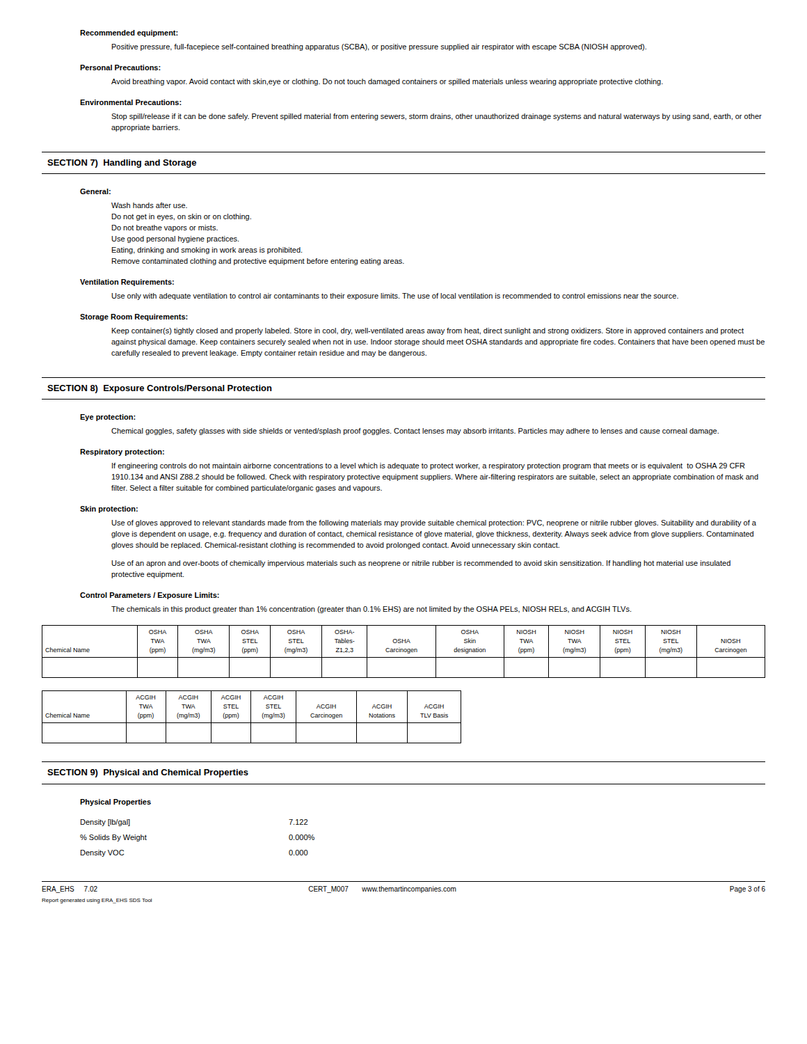Recommended equipment:
Positive pressure, full-facepiece self-contained breathing apparatus (SCBA), or positive pressure supplied air respirator with escape SCBA (NIOSH approved).
Personal Precautions:
Avoid breathing vapor. Avoid contact with skin,eye or clothing. Do not touch damaged containers or spilled materials unless wearing appropriate protective clothing.
Environmental Precautions:
Stop spill/release if it can be done safely. Prevent spilled material from entering sewers, storm drains, other unauthorized drainage systems and natural waterways by using sand, earth, or other appropriate barriers.
SECTION 7) Handling and Storage
General:
Wash hands after use.
Do not get in eyes, on skin or on clothing.
Do not breathe vapors or mists.
Use good personal hygiene practices.
Eating, drinking and smoking in work areas is prohibited.
Remove contaminated clothing and protective equipment before entering eating areas.
Ventilation Requirements:
Use only with adequate ventilation to control air contaminants to their exposure limits. The use of local ventilation is recommended to control emissions near the source.
Storage Room Requirements:
Keep container(s) tightly closed and properly labeled. Store in cool, dry, well-ventilated areas away from heat, direct sunlight and strong oxidizers. Store in approved containers and protect against physical damage. Keep containers securely sealed when not in use. Indoor storage should meet OSHA standards and appropriate fire codes. Containers that have been opened must be carefully resealed to prevent leakage. Empty container retain residue and may be dangerous.
SECTION 8) Exposure Controls/Personal Protection
Eye protection:
Chemical goggles, safety glasses with side shields or vented/splash proof goggles. Contact lenses may absorb irritants. Particles may adhere to lenses and cause corneal damage.
Respiratory protection:
If engineering controls do not maintain airborne concentrations to a level which is adequate to protect worker, a respiratory protection program that meets or is equivalent to OSHA 29 CFR 1910.134 and ANSI Z88.2 should be followed. Check with respiratory protective equipment suppliers. Where air-filtering respirators are suitable, select an appropriate combination of mask and filter. Select a filter suitable for combined particulate/organic gases and vapours.
Skin protection:
Use of gloves approved to relevant standards made from the following materials may provide suitable chemical protection: PVC, neoprene or nitrile rubber gloves. Suitability and durability of a glove is dependent on usage, e.g. frequency and duration of contact, chemical resistance of glove material, glove thickness, dexterity. Always seek advice from glove suppliers. Contaminated gloves should be replaced. Chemical-resistant clothing is recommended to avoid prolonged contact. Avoid unnecessary skin contact.
Use of an apron and over-boots of chemically impervious materials such as neoprene or nitrile rubber is recommended to avoid skin sensitization. If handling hot material use insulated protective equipment.
Control Parameters / Exposure Limits:
The chemicals in this product greater than 1% concentration (greater than 0.1% EHS) are not limited by the OSHA PELs, NIOSH RELs, and ACGIH TLVs.
| Chemical Name | OSHA TWA (ppm) | OSHA TWA (mg/m3) | OSHA STEL (ppm) | OSHA STEL (mg/m3) | OSHA- Tables- Z1,2,3 | OSHA Carcinogen | OSHA Skin designation | NIOSH TWA (ppm) | NIOSH TWA (mg/m3) | NIOSH STEL (ppm) | NIOSH STEL (mg/m3) | NIOSH Carcinogen |
| --- | --- | --- | --- | --- | --- | --- | --- | --- | --- | --- | --- | --- |
| Chemical Name | ACGIH TWA (ppm) | ACGIH TWA (mg/m3) | ACGIH STEL (ppm) | ACGIH STEL (mg/m3) | ACGIH Carcinogen | ACGIH Notations | ACGIH TLV Basis |
| --- | --- | --- | --- | --- | --- | --- | --- |
SECTION 9) Physical and Chemical Properties
Physical Properties
| Density [lb/gal] | 7.122 |
| % Solids By Weight | 0.000% |
| Density VOC | 0.000 |
ERA_EHS 7.02
Report generated using ERA_EHS SDS Tool
CERT_M007 www.themartincompanies.com
Page 3 of 6